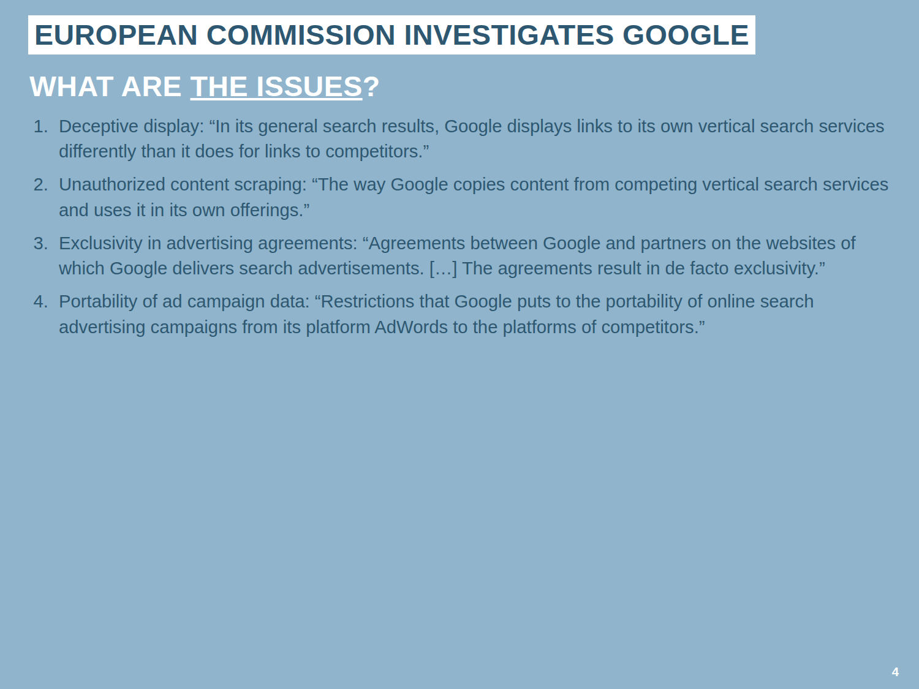European Commission Investigates Google
What are the issues?
Deceptive display: “In its general search results, Google displays links to its own vertical search services differently than it does for links to competitors.”
Unauthorized content scraping: “The way Google copies content from competing vertical search services and uses it in its own offerings.”
Exclusivity in advertising agreements: “Agreements between Google and partners on the websites of which Google delivers search advertisements. […] The agreements result in de facto exclusivity.”
Portability of ad campaign data: “Restrictions that Google puts to the portability of online search advertising campaigns from its platform AdWords to the platforms of competitors.”
4